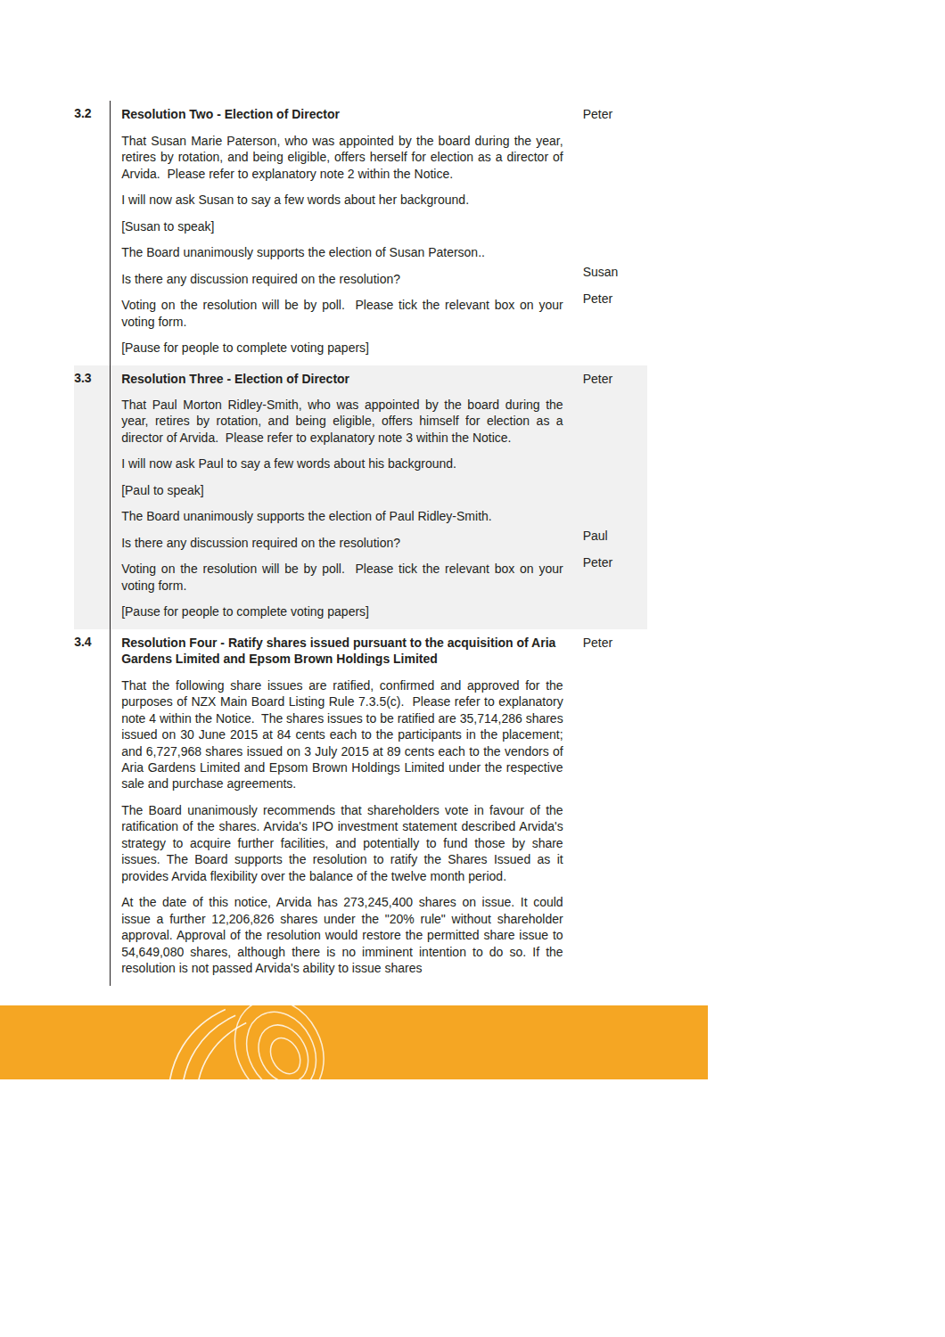| 3.2 | Resolution Two - Election of Director That Susan Marie Paterson, who was appointed by the board during the year, retires by rotation, and being eligible, offers herself for election as a director of Arvida. Please refer to explanatory note 2 within the Notice. I will now ask Susan to say a few words about her background. [Susan to speak] The Board unanimously supports the election of Susan Paterson.. Is there any discussion required on the resolution? Voting on the resolution will be by poll. Please tick the relevant box on your voting form. [Pause for people to complete voting papers] | Peter Susan Peter |
| 3.3 | Resolution Three - Election of Director That Paul Morton Ridley-Smith, who was appointed by the board during the year, retires by rotation, and being eligible, offers himself for election as a director of Arvida. Please refer to explanatory note 3 within the Notice. I will now ask Paul to say a few words about his background. [Paul to speak] The Board unanimously supports the election of Paul Ridley-Smith. Is there any discussion required on the resolution? Voting on the resolution will be by poll. Please tick the relevant box on your voting form. [Pause for people to complete voting papers] | Peter Paul Peter |
| 3.4 | Resolution Four - Ratify shares issued pursuant to the acquisition of Aria Gardens Limited and Epsom Brown Holdings Limited That the following share issues are ratified, confirmed and approved for the purposes of NZX Main Board Listing Rule 7.3.5(c). Please refer to explanatory note 4 within the Notice. The shares issues to be ratified are 35,714,286 shares issued on 30 June 2015 at 84 cents each to the participants in the placement; and 6,727,968 shares issued on 3 July 2015 at 89 cents each to the vendors of Aria Gardens Limited and Epsom Brown Holdings Limited under the respective sale and purchase agreements. The Board unanimously recommends that shareholders vote in favour of the ratification of the shares. Arvida's IPO investment statement described Arvida's strategy to acquire further facilities, and potentially to fund those by share issues. The Board supports the resolution to ratify the Shares Issued as it provides Arvida flexibility over the balance of the twelve month period. At the date of this notice, Arvida has 273,245,400 shares on issue. It could issue a further 12,206,826 shares under the "20% rule" without shareholder approval. Approval of the resolution would restore the permitted share issue to 54,649,080 shares, although there is no imminent intention to do so. If the resolution is not passed Arvida's ability to issue shares | Peter |